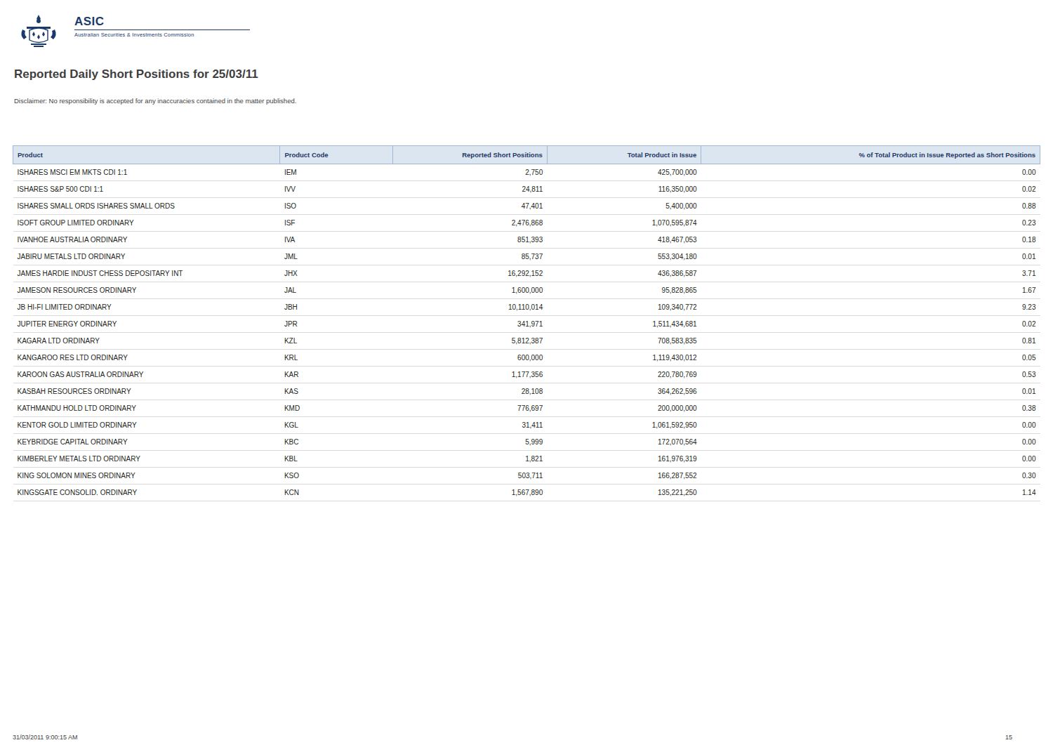ASIC
Australian Securities & Investments Commission
Reported Daily Short Positions for 25/03/11
Disclaimer: No responsibility is accepted for any inaccuracies contained in the matter published.
| Product | Product Code | Reported Short Positions | Total Product in Issue | % of Total Product in Issue Reported as Short Positions |
| --- | --- | --- | --- | --- |
| ISHARES MSCI EM MKTS CDI 1:1 | IEM | 2,750 | 425,700,000 | 0.00 |
| ISHARES S&P 500 CDI 1:1 | IVV | 24,811 | 116,350,000 | 0.02 |
| ISHARES SMALL ORDS ISHARES SMALL ORDS | ISO | 47,401 | 5,400,000 | 0.88 |
| ISOFT GROUP LIMITED ORDINARY | ISF | 2,476,868 | 1,070,595,874 | 0.23 |
| IVANHOE AUSTRALIA ORDINARY | IVA | 851,393 | 418,467,053 | 0.18 |
| JABIRU METALS LTD ORDINARY | JML | 85,737 | 553,304,180 | 0.01 |
| JAMES HARDIE INDUST CHESS DEPOSITARY INT | JHX | 16,292,152 | 436,386,587 | 3.71 |
| JAMESON RESOURCES ORDINARY | JAL | 1,600,000 | 95,828,865 | 1.67 |
| JB HI-FI LIMITED ORDINARY | JBH | 10,110,014 | 109,340,772 | 9.23 |
| JUPITER ENERGY ORDINARY | JPR | 341,971 | 1,511,434,681 | 0.02 |
| KAGARA LTD ORDINARY | KZL | 5,812,387 | 708,583,835 | 0.81 |
| KANGAROO RES LTD ORDINARY | KRL | 600,000 | 1,119,430,012 | 0.05 |
| KAROON GAS AUSTRALIA ORDINARY | KAR | 1,177,356 | 220,780,769 | 0.53 |
| KASBAH RESOURCES ORDINARY | KAS | 28,108 | 364,262,596 | 0.01 |
| KATHMANDU HOLD LTD ORDINARY | KMD | 776,697 | 200,000,000 | 0.38 |
| KENTOR GOLD LIMITED ORDINARY | KGL | 31,411 | 1,061,592,950 | 0.00 |
| KEYBRIDGE CAPITAL ORDINARY | KBC | 5,999 | 172,070,564 | 0.00 |
| KIMBERLEY METALS LTD ORDINARY | KBL | 1,821 | 161,976,319 | 0.00 |
| KING SOLOMON MINES ORDINARY | KSO | 503,711 | 166,287,552 | 0.30 |
| KINGSGATE CONSOLID. ORDINARY | KCN | 1,567,890 | 135,221,250 | 1.14 |
31/03/2011 9:00:15 AM
15